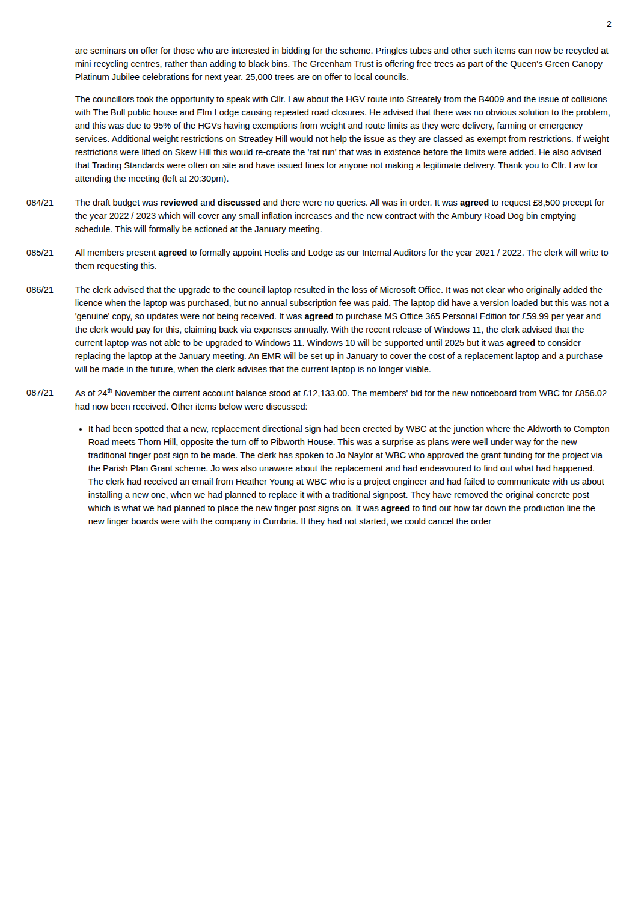2
are seminars on offer for those who are interested in bidding for the scheme. Pringles tubes and other such items can now be recycled at mini recycling centres, rather than adding to black bins. The Greenham Trust is offering free trees as part of the Queen's Green Canopy Platinum Jubilee celebrations for next year. 25,000 trees are on offer to local councils.
The councillors took the opportunity to speak with Cllr. Law about the HGV route into Streately from the B4009 and the issue of collisions with The Bull public house and Elm Lodge causing repeated road closures. He advised that there was no obvious solution to the problem, and this was due to 95% of the HGVs having exemptions from weight and route limits as they were delivery, farming or emergency services. Additional weight restrictions on Streatley Hill would not help the issue as they are classed as exempt from restrictions. If weight restrictions were lifted on Skew Hill this would re-create the 'rat run' that was in existence before the limits were added. He also advised that Trading Standards were often on site and have issued fines for anyone not making a legitimate delivery. Thank you to Cllr. Law for attending the meeting (left at 20:30pm).
084/21
The draft budget was reviewed and discussed and there were no queries. All was in order. It was agreed to request £8,500 precept for the year 2022 / 2023 which will cover any small inflation increases and the new contract with the Ambury Road Dog bin emptying schedule. This will formally be actioned at the January meeting.
085/21
All members present agreed to formally appoint Heelis and Lodge as our Internal Auditors for the year 2021 / 2022. The clerk will write to them requesting this.
086/21
The clerk advised that the upgrade to the council laptop resulted in the loss of Microsoft Office. It was not clear who originally added the licence when the laptop was purchased, but no annual subscription fee was paid. The laptop did have a version loaded but this was not a 'genuine' copy, so updates were not being received. It was agreed to purchase MS Office 365 Personal Edition for £59.99 per year and the clerk would pay for this, claiming back via expenses annually. With the recent release of Windows 11, the clerk advised that the current laptop was not able to be upgraded to Windows 11. Windows 10 will be supported until 2025 but it was agreed to consider replacing the laptop at the January meeting. An EMR will be set up in January to cover the cost of a replacement laptop and a purchase will be made in the future, when the clerk advises that the current laptop is no longer viable.
087/21
As of 24th November the current account balance stood at £12,133.00. The members' bid for the new noticeboard from WBC for £856.02 had now been received. Other items below were discussed:
It had been spotted that a new, replacement directional sign had been erected by WBC at the junction where the Aldworth to Compton Road meets Thorn Hill, opposite the turn off to Pibworth House. This was a surprise as plans were well under way for the new traditional finger post sign to be made. The clerk has spoken to Jo Naylor at WBC who approved the grant funding for the project via the Parish Plan Grant scheme. Jo was also unaware about the replacement and had endeavoured to find out what had happened. The clerk had received an email from Heather Young at WBC who is a project engineer and had failed to communicate with us about installing a new one, when we had planned to replace it with a traditional signpost. They have removed the original concrete post which is what we had planned to place the new finger post signs on. It was agreed to find out how far down the production line the new finger boards were with the company in Cumbria. If they had not started, we could cancel the order